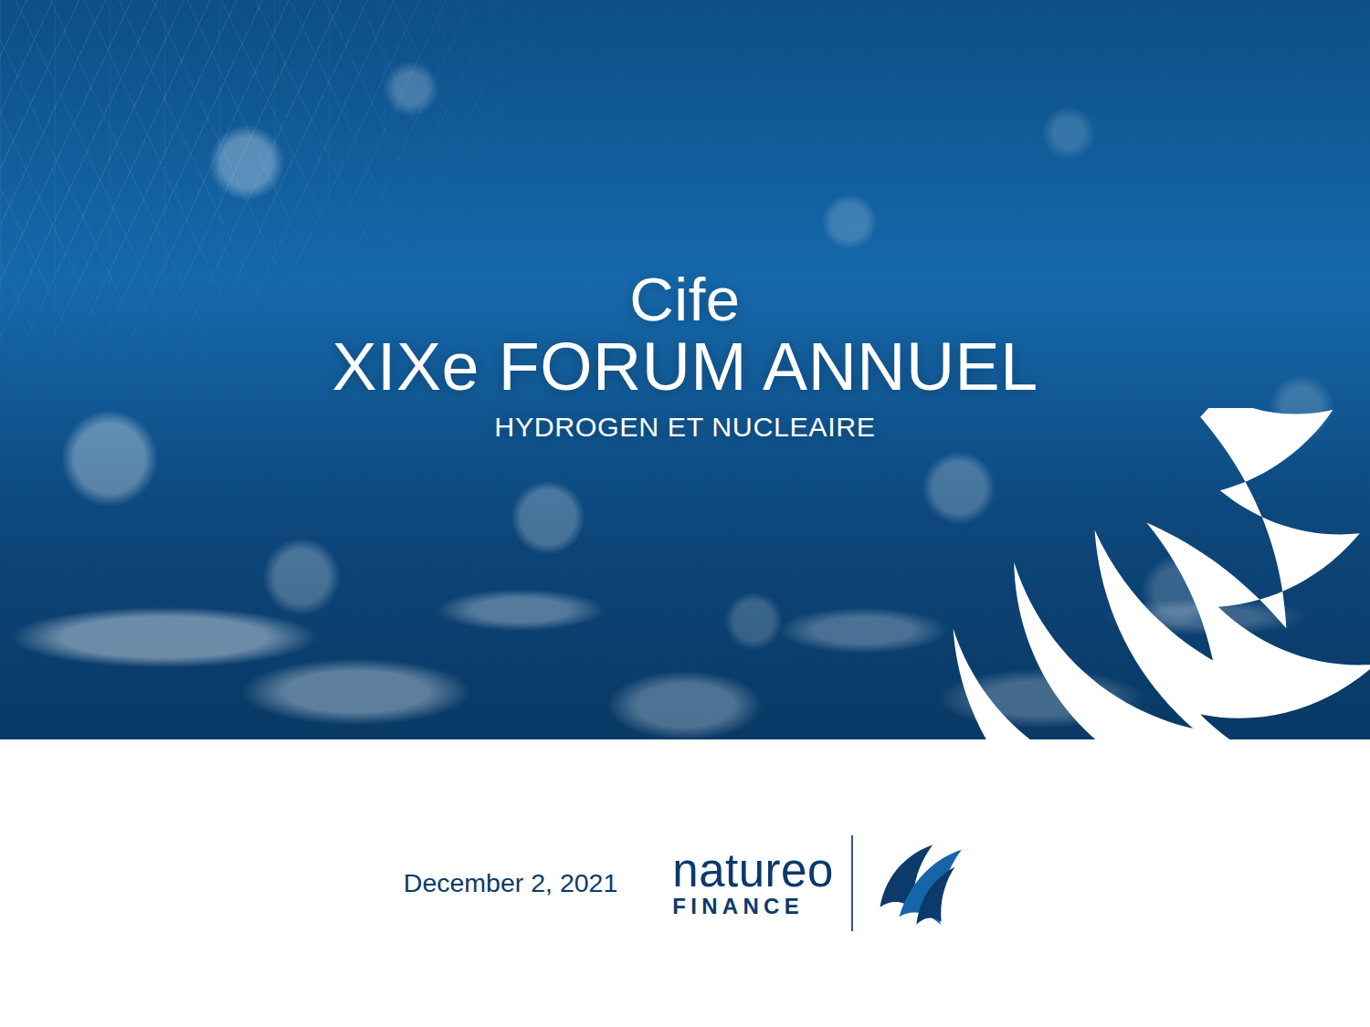Cife XIXe FORUM ANNUEL
HYDROGEN ET NUCLEAIRE
December 2, 2021
natureo FINANCE